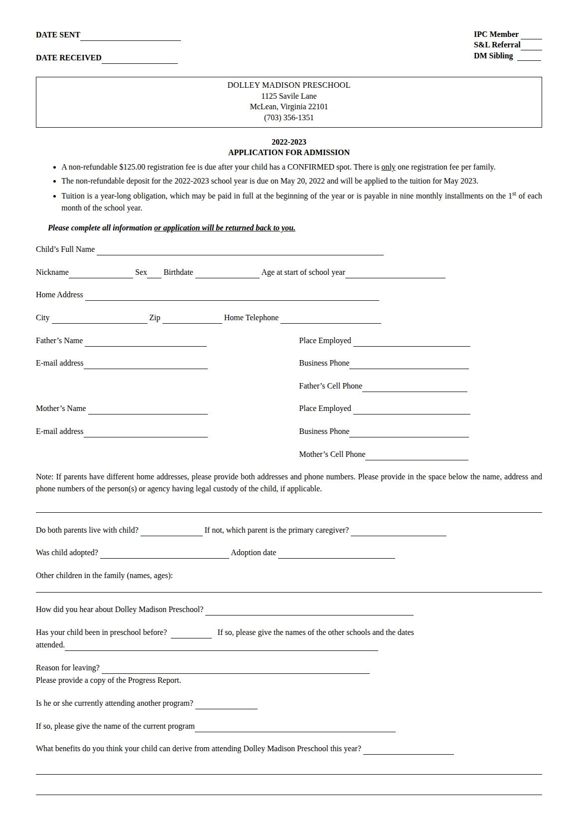DATE SENT
DATE RECEIVED
IPC Member
S&L Referral
DM Sibling
DOLLEY MADISON PRESCHOOL
1125 Savile Lane
McLean, Virginia 22101
(703) 356-1351
2022-2023
APPLICATION FOR ADMISSION
A non-refundable $125.00 registration fee is due after your child has a CONFIRMED spot. There is only one registration fee per family.
The non-refundable deposit for the 2022-2023 school year is due on May 20, 2022 and will be applied to the tuition for May 2023.
Tuition is a year-long obligation, which may be paid in full at the beginning of the year or is payable in nine monthly installments on the 1st of each month of the school year.
Please complete all information or application will be returned back to you.
Child’s Full Name
Nickname Sex Birthdate Age at start of school year
Home Address
City Zip Home Telephone
Father’s Name
Place Employed
E-mail address
Business Phone
Father’s Cell Phone
Mother’s Name
Place Employed
E-mail address
Business Phone
Mother’s Cell Phone
Note: If parents have different home addresses, please provide both addresses and phone numbers. Please provide in the space below the name, address and phone numbers of the person(s) or agency having legal custody of the child, if applicable.
Do both parents live with child? If not, which parent is the primary caregiver?
Was child adopted? Adoption date
Other children in the family (names, ages):
How did you hear about Dolley Madison Preschool?
Has your child been in preschool before? If so, please give the names of the other schools and the dates
attended.
Reason for leaving?
Please provide a copy of the Progress Report.
Is he or she currently attending another program?
If so, please give the name of the current program
What benefits do you think your child can derive from attending Dolley Madison Preschool this year?